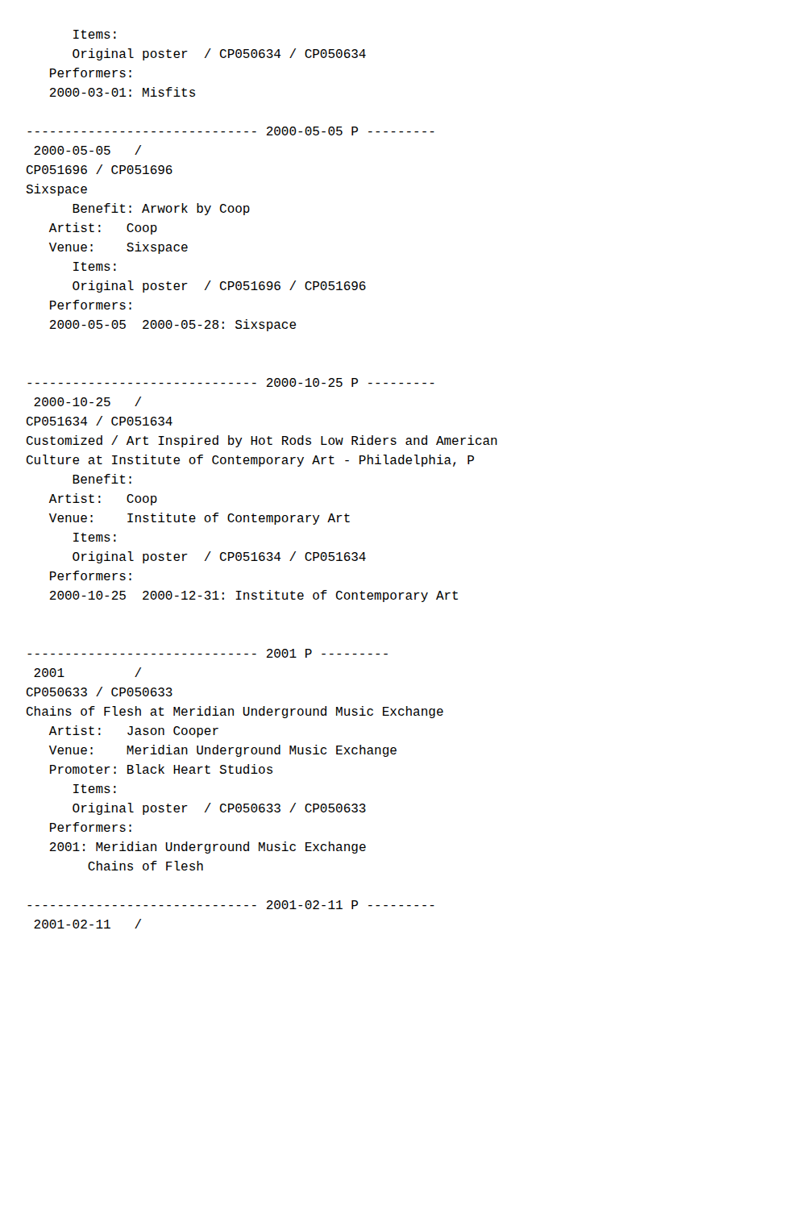Items:
      Original poster  / CP050634 / CP050634
   Performers:
   2000-03-01: Misfits

------------------------------ 2000-05-05 P ---------
 2000-05-05   / 
CP051696 / CP051696
Sixspace
      Benefit: Arwork by Coop
   Artist:   Coop
   Venue:    Sixspace
      Items:
      Original poster  / CP051696 / CP051696
   Performers:
   2000-05-05  2000-05-28: Sixspace


------------------------------ 2000-10-25 P ---------
 2000-10-25   / 
CP051634 / CP051634
Customized / Art Inspired by Hot Rods Low Riders and American 
Culture at Institute of Contemporary Art - Philadelphia, P
      Benefit: 
   Artist:   Coop
   Venue:    Institute of Contemporary Art
      Items:
      Original poster  / CP051634 / CP051634
   Performers:
   2000-10-25  2000-12-31: Institute of Contemporary Art


------------------------------ 2001 P ---------
 2001         / 
CP050633 / CP050633
Chains of Flesh at Meridian Underground Music Exchange
   Artist:   Jason Cooper
   Venue:    Meridian Underground Music Exchange
   Promoter: Black Heart Studios
      Items:
      Original poster  / CP050633 / CP050633
   Performers:
   2001: Meridian Underground Music Exchange
        Chains of Flesh

------------------------------ 2001-02-11 P ---------
 2001-02-11   /